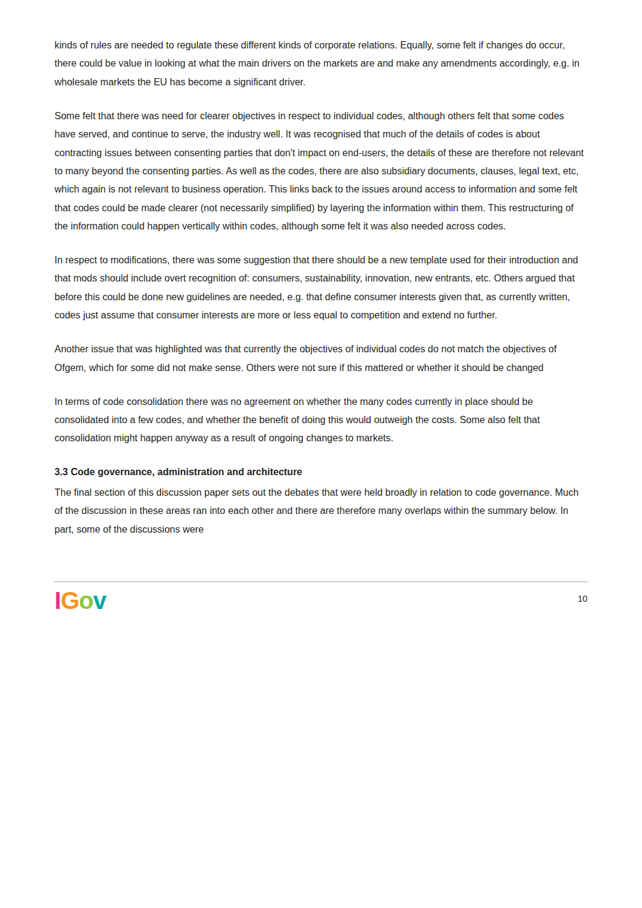kinds of rules are needed to regulate these different kinds of corporate relations. Equally, some felt if changes do occur, there could be value in looking at what the main drivers on the markets are and make any amendments accordingly, e.g. in wholesale markets the EU has become a significant driver.
Some felt that there was need for clearer objectives in respect to individual codes, although others felt that some codes have served, and continue to serve, the industry well. It was recognised that much of the details of codes is about contracting issues between consenting parties that don't impact on end-users, the details of these are therefore not relevant to many beyond the consenting parties. As well as the codes, there are also subsidiary documents, clauses, legal text, etc, which again is not relevant to business operation. This links back to the issues around access to information and some felt that codes could be made clearer (not necessarily simplified) by layering the information within them. This restructuring of the information could happen vertically within codes, although some felt it was also needed across codes.
In respect to modifications, there was some suggestion that there should be a new template used for their introduction and that mods should include overt recognition of: consumers, sustainability, innovation, new entrants, etc. Others argued that before this could be done new guidelines are needed, e.g. that define consumer interests given that, as currently written, codes just assume that consumer interests are more or less equal to competition and extend no further.
Another issue that was highlighted was that currently the objectives of individual codes do not match the objectives of Ofgem, which for some did not make sense. Others were not sure if this mattered or whether it should be changed
In terms of code consolidation there was no agreement on whether the many codes currently in place should be consolidated into a few codes, and whether the benefit of doing this would outweigh the costs. Some also felt that consolidation might happen anyway as a result of ongoing changes to markets.
3.3 Code governance, administration and architecture
The final section of this discussion paper sets out the debates that were held broadly in relation to code governance. Much of the discussion in these areas ran into each other and there are therefore many overlaps within the summary below. In part, some of the discussions were
IGov
10